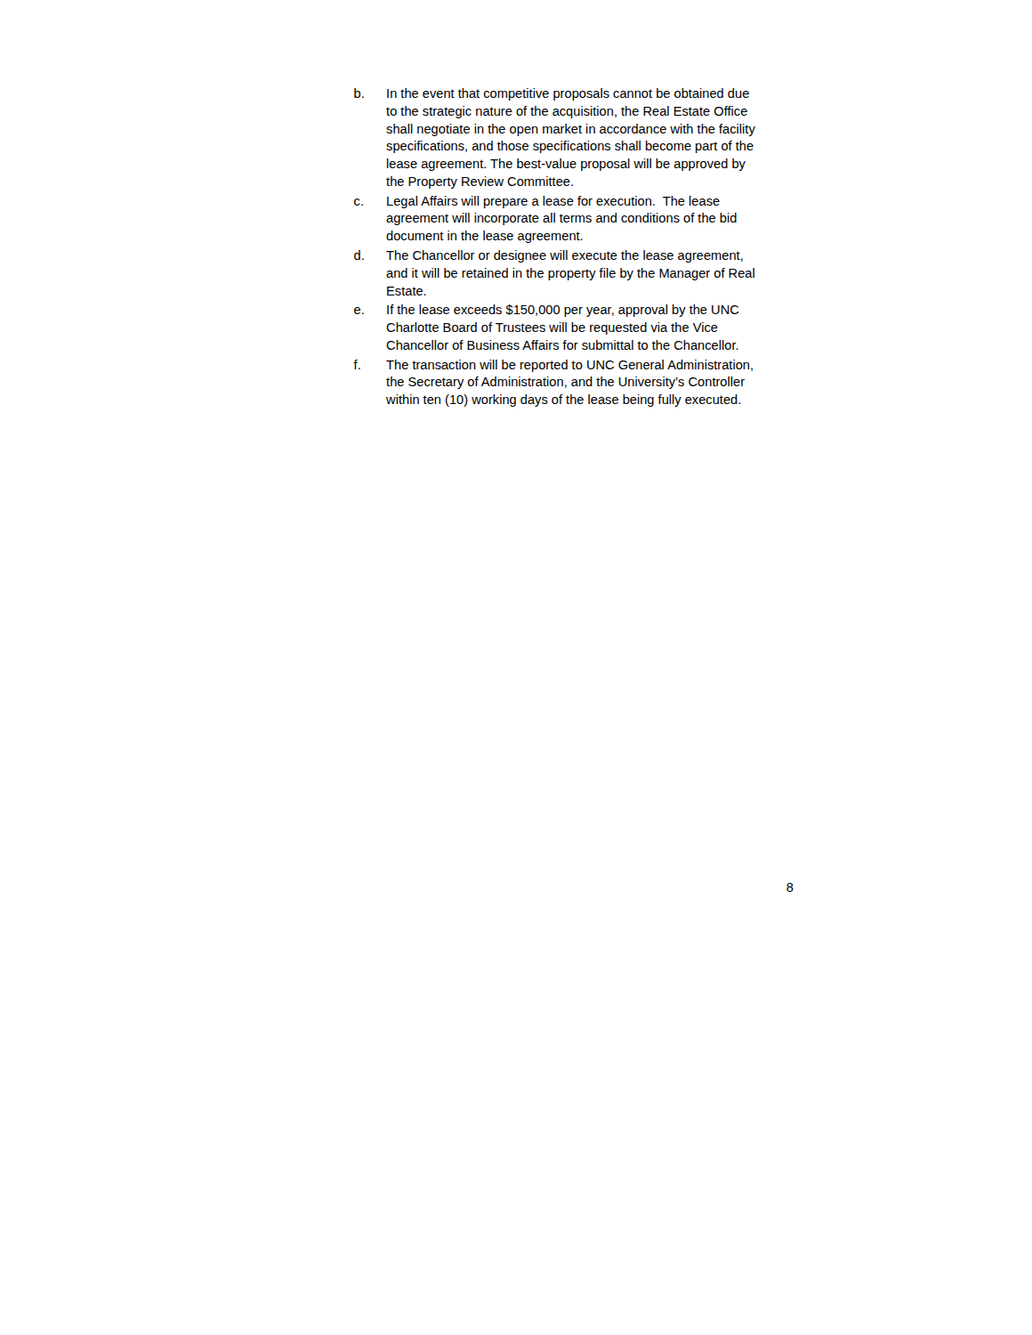b. In the event that competitive proposals cannot be obtained due to the strategic nature of the acquisition, the Real Estate Office shall negotiate in the open market in accordance with the facility specifications, and those specifications shall become part of the lease agreement. The best-value proposal will be approved by the Property Review Committee.
c. Legal Affairs will prepare a lease for execution. The lease agreement will incorporate all terms and conditions of the bid document in the lease agreement.
d. The Chancellor or designee will execute the lease agreement, and it will be retained in the property file by the Manager of Real Estate.
e. If the lease exceeds $150,000 per year, approval by the UNC Charlotte Board of Trustees will be requested via the Vice Chancellor of Business Affairs for submittal to the Chancellor.
f. The transaction will be reported to UNC General Administration, the Secretary of Administration, and the University’s Controller within ten (10) working days of the lease being fully executed.
8